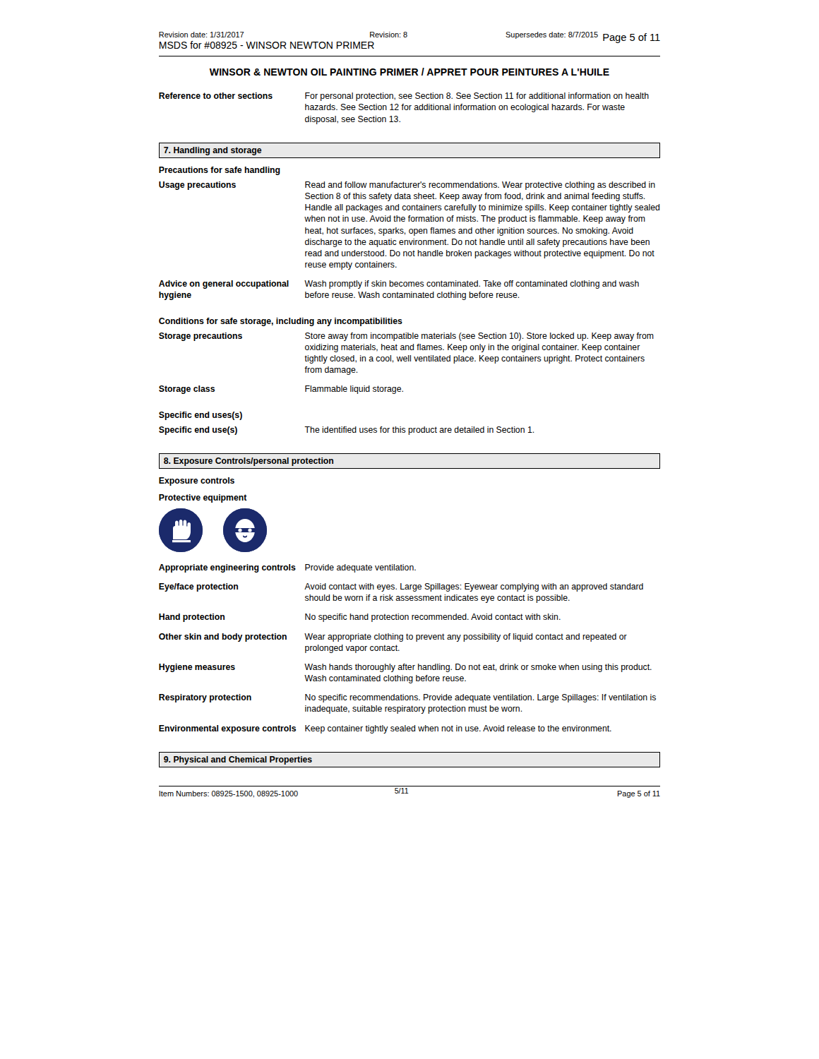Revision date: 1/31/2017
Revision: 8
Supersedes date: 8/7/2015
Page 5 of 11
MSDS for #08925 - WINSOR NEWTON PRIMER
WINSOR & NEWTON OIL PAINTING PRIMER / APPRET POUR PEINTURES A L'HUILE
| Reference to other sections | For personal protection, see Section 8. See Section 11 for additional information on health hazards. See Section 12 for additional information on ecological hazards. For waste disposal, see Section 13. |
7. Handling and storage
Precautions for safe handling
| Usage precautions | Read and follow manufacturer's recommendations. Wear protective clothing as described in Section 8 of this safety data sheet. Keep away from food, drink and animal feeding stuffs. Handle all packages and containers carefully to minimize spills. Keep container tightly sealed when not in use. Avoid the formation of mists. The product is flammable. Keep away from heat, hot surfaces, sparks, open flames and other ignition sources. No smoking. Avoid discharge to the aquatic environment. Do not handle until all safety precautions have been read and understood. Do not handle broken packages without protective equipment. Do not reuse empty containers. |
| Advice on general occupational hygiene | Wash promptly if skin becomes contaminated. Take off contaminated clothing and wash before reuse. Wash contaminated clothing before reuse. |
Conditions for safe storage, including any incompatibilities
| Storage precautions | Store away from incompatible materials (see Section 10). Store locked up. Keep away from oxidizing materials, heat and flames. Keep only in the original container. Keep container tightly closed, in a cool, well ventilated place. Keep containers upright. Protect containers from damage. |
| Storage class | Flammable liquid storage. |
Specific end uses(s)
| Specific end use(s) | The identified uses for this product are detailed in Section 1. |
8. Exposure Controls/personal protection
Exposure controls
Protective equipment
| Appropriate engineering controls | Provide adequate ventilation. |
| Eye/face protection | Avoid contact with eyes. Large Spillages: Eyewear complying with an approved standard should be worn if a risk assessment indicates eye contact is possible. |
| Hand protection | No specific hand protection recommended. Avoid contact with skin. |
| Other skin and body protection | Wear appropriate clothing to prevent any possibility of liquid contact and repeated or prolonged vapor contact. |
| Hygiene measures | Wash hands thoroughly after handling. Do not eat, drink or smoke when using this product. Wash contaminated clothing before reuse. |
| Respiratory protection | No specific recommendations. Provide adequate ventilation. Large Spillages: If ventilation is inadequate, suitable respiratory protection must be worn. |
| Environmental exposure controls | Keep container tightly sealed when not in use. Avoid release to the environment. |
9. Physical and Chemical Properties
Item Numbers: 08925-1500, 08925-1000
5/11
Page 5 of 11